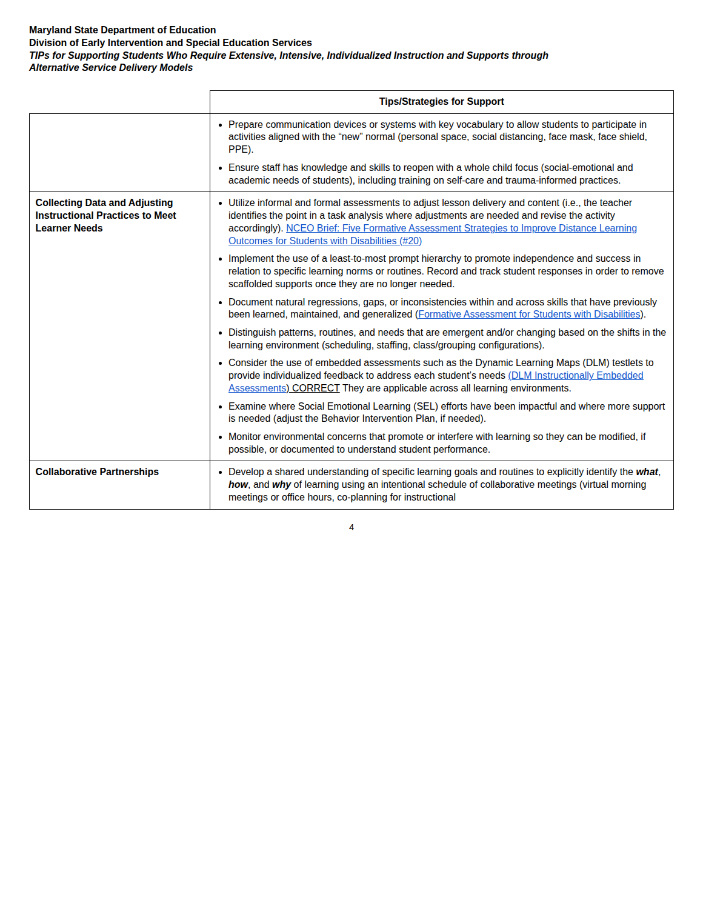Maryland State Department of Education Division of Early Intervention and Special Education Services TIPs for Supporting Students Who Require Extensive, Intensive, Individualized Instruction and Supports through Alternative Service Delivery Models
| | Tips/Strategies for Support |
| --- | --- |
| | Prepare communication devices or systems with key vocabulary to allow students to participate in activities aligned with the “new” normal (personal space, social distancing, face mask, face shield, PPE). Ensure staff has knowledge and skills to reopen with a whole child focus (social-emotional and academic needs of students), including training on self-care and trauma-informed practices. |
| Collecting Data and Adjusting Instructional Practices to Meet Learner Needs | Utilize informal and formal assessments to adjust lesson delivery and content (i.e., the teacher identifies the point in a task analysis where adjustments are needed and revise the activity accordingly). NCEO Brief: Five Formative Assessment Strategies to Improve Distance Learning Outcomes for Students with Disabilities (#20) Implement the use of a least-to-most prompt hierarchy to promote independence and success in relation to specific learning norms or routines. Record and track student responses in order to remove scaffolded supports once they are no longer needed. Document natural regressions, gaps, or inconsistencies within and across skills that have previously been learned, maintained, and generalized ( Formative Assessment for Students with Disabilities ). Distinguish patterns, routines, and needs that are emergent and/or changing based on the shifts in the learning environment (scheduling, staffing, class/grouping configurations). Consider the use of embedded assessments such as the Dynamic Learning Maps (DLM) testlets to provide individualized feedback to address each student’s needs (DLM Instructionally Embedded Assessments ) CORRECT They are applicable across all learning environments. Examine where Social Emotional Learning (SEL) efforts have been impactful and where more support is needed (adjust the Behavior Intervention Plan, if needed). Monitor environmental concerns that promote or interfere with learning so they can be modified, if possible, or documented to understand student performance. |
| Collaborative Partnerships | Develop a shared understanding of specific learning goals and routines to explicitly identify the what , how , and why of learning using an intentional schedule of collaborative meetings (virtual morning meetings or office hours, co-planning for instructional |
4